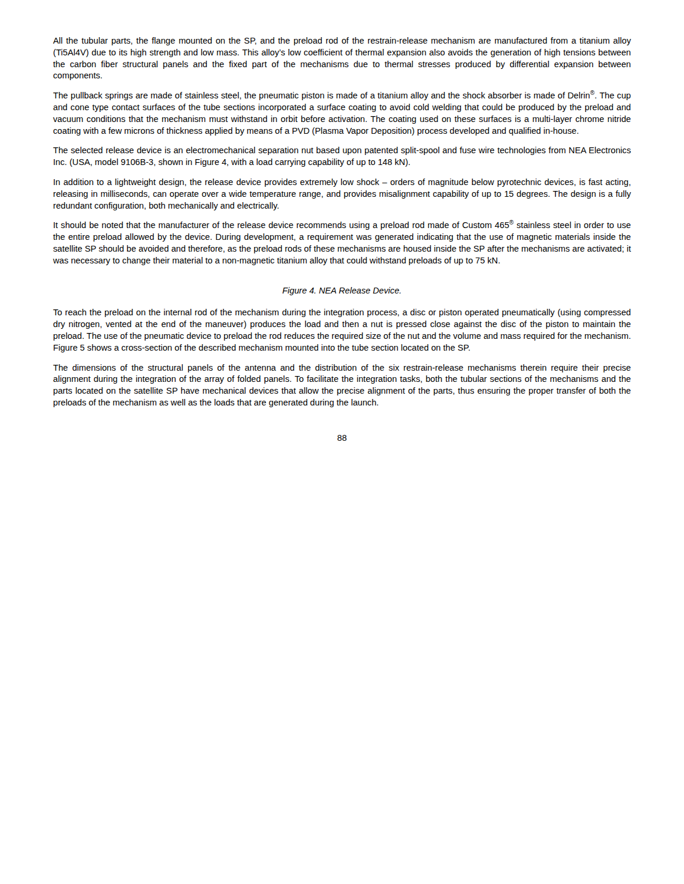All the tubular parts, the flange mounted on the SP, and the preload rod of the restrain-release mechanism are manufactured from a titanium alloy (Ti5Al4V) due to its high strength and low mass. This alloy’s low coefficient of thermal expansion also avoids the generation of high tensions between the carbon fiber structural panels and the fixed part of the mechanisms due to thermal stresses produced by differential expansion between components.
The pullback springs are made of stainless steel, the pneumatic piston is made of a titanium alloy and the shock absorber is made of Delrin®. The cup and cone type contact surfaces of the tube sections incorporated a surface coating to avoid cold welding that could be produced by the preload and vacuum conditions that the mechanism must withstand in orbit before activation. The coating used on these surfaces is a multi-layer chrome nitride coating with a few microns of thickness applied by means of a PVD (Plasma Vapor Deposition) process developed and qualified in-house.
The selected release device is an electromechanical separation nut based upon patented split-spool and fuse wire technologies from NEA Electronics Inc. (USA, model 9106B-3, shown in Figure 4, with a load carrying capability of up to 148 kN).
In addition to a lightweight design, the release device provides extremely low shock – orders of magnitude below pyrotechnic devices, is fast acting, releasing in milliseconds, can operate over a wide temperature range, and provides misalignment capability of up to 15 degrees. The design is a fully redundant configuration, both mechanically and electrically.
It should be noted that the manufacturer of the release device recommends using a preload rod made of Custom 465® stainless steel in order to use the entire preload allowed by the device. During development, a requirement was generated indicating that the use of magnetic materials inside the satellite SP should be avoided and therefore, as the preload rods of these mechanisms are housed inside the SP after the mechanisms are activated; it was necessary to change their material to a non-magnetic titanium alloy that could withstand preloads of up to 75 kN.
Figure 4. NEA Release Device.
To reach the preload on the internal rod of the mechanism during the integration process, a disc or piston operated pneumatically (using compressed dry nitrogen, vented at the end of the maneuver) produces the load and then a nut is pressed close against the disc of the piston to maintain the preload. The use of the pneumatic device to preload the rod reduces the required size of the nut and the volume and mass required for the mechanism. Figure 5 shows a cross-section of the described mechanism mounted into the tube section located on the SP.
The dimensions of the structural panels of the antenna and the distribution of the six restrain-release mechanisms therein require their precise alignment during the integration of the array of folded panels. To facilitate the integration tasks, both the tubular sections of the mechanisms and the parts located on the satellite SP have mechanical devices that allow the precise alignment of the parts, thus ensuring the proper transfer of both the preloads of the mechanism as well as the loads that are generated during the launch.
88